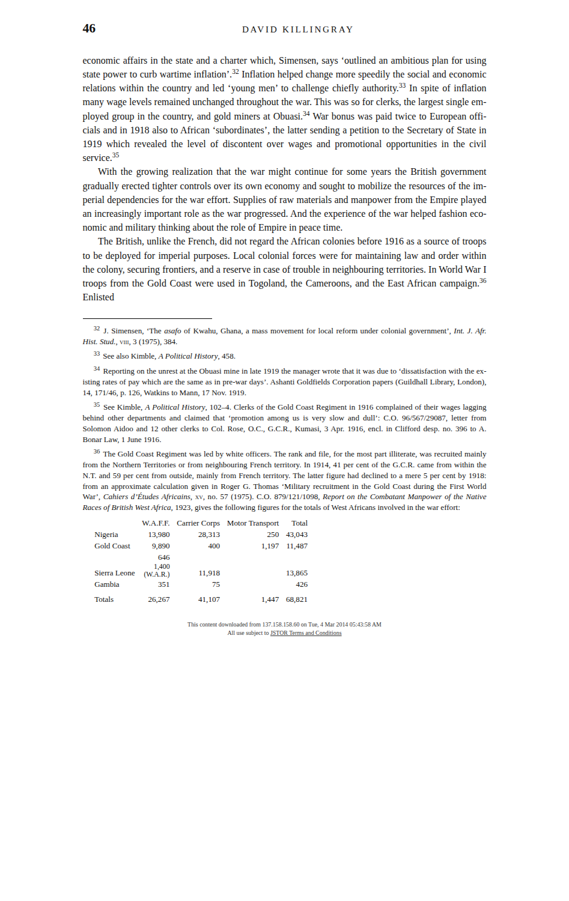46 David Killingray
economic affairs in the state and a charter which, Simensen, says ‘outlined an ambitious plan for using state power to curb wartime inflation’.32 Inflation helped change more speedily the social and economic relations within the country and led ‘young men’ to challenge chiefly authority.33 In spite of inflation many wage levels remained unchanged throughout the war. This was so for clerks, the largest single employed group in the country, and gold miners at Obuasi.34 War bonus was paid twice to European officials and in 1918 also to African ‘subordinates’, the latter sending a petition to the Secretary of State in 1919 which revealed the level of discontent over wages and promotional opportunities in the civil service.35
With the growing realization that the war might continue for some years the British government gradually erected tighter controls over its own economy and sought to mobilize the resources of the imperial dependencies for the war effort. Supplies of raw materials and manpower from the Empire played an increasingly important role as the war progressed. And the experience of the war helped fashion economic and military thinking about the role of Empire in peace time.
The British, unlike the French, did not regard the African colonies before 1916 as a source of troops to be deployed for imperial purposes. Local colonial forces were for maintaining law and order within the colony, securing frontiers, and a reserve in case of trouble in neighbouring territories. In World War I troops from the Gold Coast were used in Togoland, the Cameroons, and the East African campaign.36 Enlisted
32 J. Simensen, ‘The asafo of Kwahu, Ghana, a mass movement for local reform under colonial government’, Int. J. Afr. Hist. Stud., viii, 3 (1975), 384.
33 See also Kimble, A Political History, 458.
34 Reporting on the unrest at the Obuasi mine in late 1919 the manager wrote that it was due to ‘dissatisfaction with the existing rates of pay which are the same as in pre-war days’. Ashanti Goldfields Corporation papers (Guildhall Library, London), 14, 171/46, p. 126, Watkins to Mann, 17 Nov. 1919.
35 See Kimble, A Political History, 102–4. Clerks of the Gold Coast Regiment in 1916 complained of their wages lagging behind other departments and claimed that ‘promotion among us is very slow and dull’: C.O. 96/567/29087, letter from Solomon Aidoo and 12 other clerks to Col. Rose, O.C., G.C.R., Kumasi, 3 Apr. 1916, encl. in Clifford desp. no. 396 to A. Bonar Law, 1 June 1916.
36 The Gold Coast Regiment was led by white officers. The rank and file, for the most part illiterate, was recruited mainly from the Northern Territories or from neighbouring French territory. In 1914, 41 per cent of the G.C.R. came from within the N.T. and 59 per cent from outside, mainly from French territory. The latter figure had declined to a mere 5 per cent by 1918: from an approximate calculation given in Roger G. Thomas ‘Military recruitment in the Gold Coast during the First World War’, Cahiers d’Études Africains, xv, no. 57 (1975). C.O. 879/121/1098, Report on the Combatant Manpower of the Native Races of British West Africa, 1923, gives the following figures for the totals of West Africans involved in the war effort:
| | W.A.F.F. | Carrier Corps | Motor Transport | Total |
| --- | --- | --- | --- | --- |
| Nigeria | 13,980 | 28,313 | 250 | 43,043 |
| Gold Coast | 9,890 | 400 | 1,197 | 11,487 |
| Sierra Leone | 646 1,400 (W.A.R.) | 11,918 | | 13,865 |
| Gambia | 351 | 75 | | 426 |
| Totals | 26,267 | 41,107 | 1,447 | 68,821 |
This content downloaded from 137.158.158.60 on Tue, 4 Mar 2014 05:43:58 AM
All use subject to JSTOR Terms and Conditions